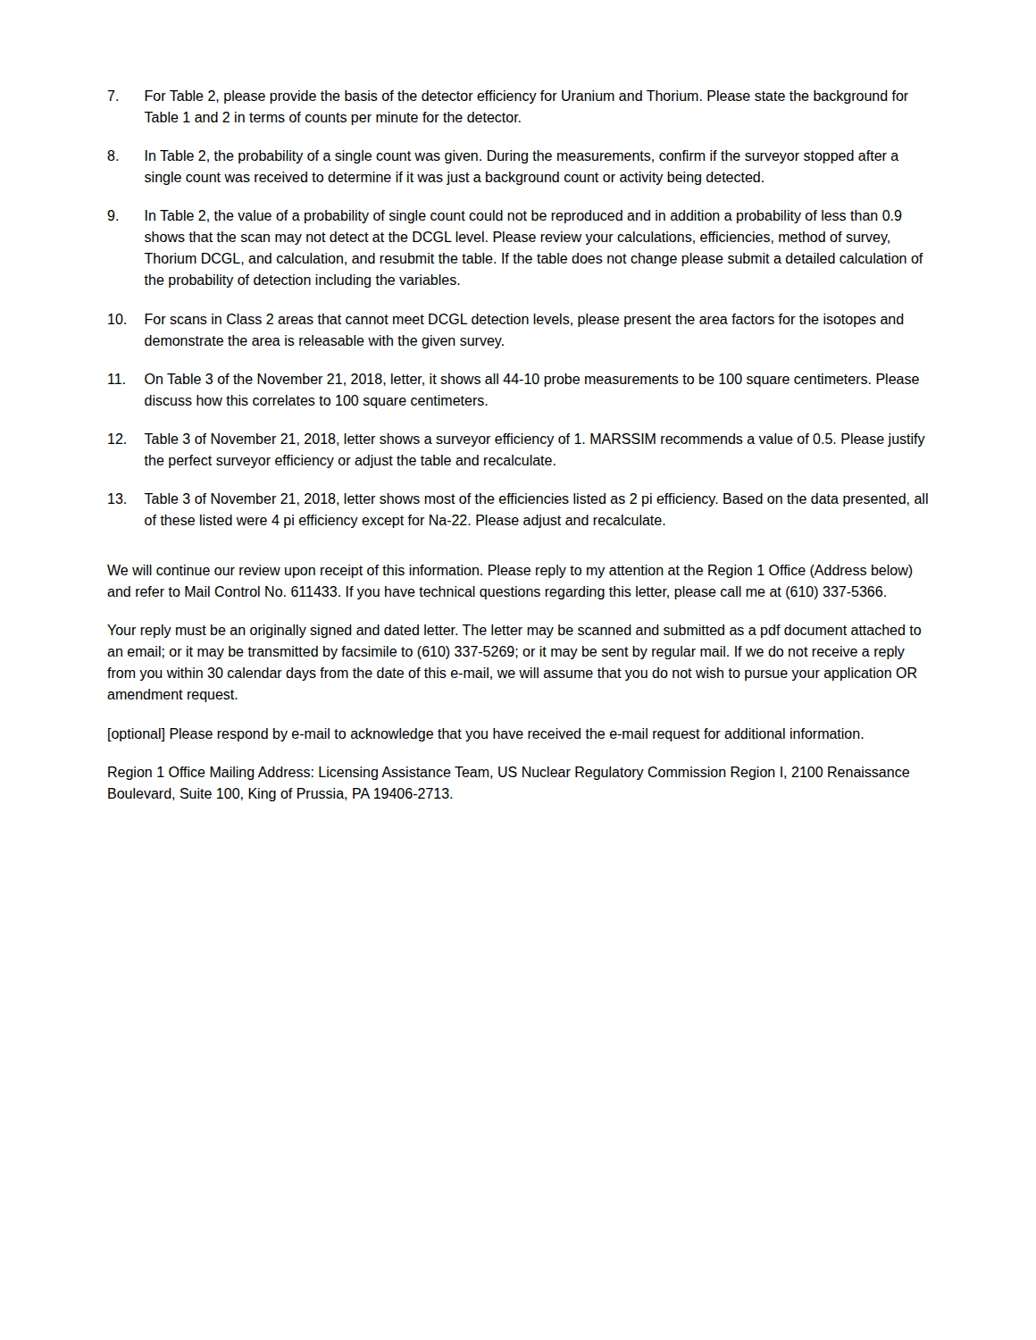7. For Table 2, please provide the basis of the detector efficiency for Uranium and Thorium. Please state the background for Table 1 and 2 in terms of counts per minute for the detector.
8. In Table 2, the probability of a single count was given. During the measurements, confirm if the surveyor stopped after a single count was received to determine if it was just a background count or activity being detected.
9. In Table 2, the value of a probability of single count could not be reproduced and in addition a probability of less than 0.9 shows that the scan may not detect at the DCGL level. Please review your calculations, efficiencies, method of survey, Thorium DCGL, and calculation, and resubmit the table. If the table does not change please submit a detailed calculation of the probability of detection including the variables.
10. For scans in Class 2 areas that cannot meet DCGL detection levels, please present the area factors for the isotopes and demonstrate the area is releasable with the given survey.
11. On Table 3 of the November 21, 2018, letter, it shows all 44-10 probe measurements to be 100 square centimeters. Please discuss how this correlates to 100 square centimeters.
12. Table 3 of November 21, 2018, letter shows a surveyor efficiency of 1. MARSSIM recommends a value of 0.5. Please justify the perfect surveyor efficiency or adjust the table and recalculate.
13. Table 3 of November 21, 2018, letter shows most of the efficiencies listed as 2 pi efficiency. Based on the data presented, all of these listed were 4 pi efficiency except for Na-22. Please adjust and recalculate.
We will continue our review upon receipt of this information. Please reply to my attention at the Region 1 Office (Address below) and refer to Mail Control No. 611433. If you have technical questions regarding this letter, please call me at (610) 337-5366.
Your reply must be an originally signed and dated letter. The letter may be scanned and submitted as a pdf document attached to an email; or it may be transmitted by facsimile to (610) 337-5269; or it may be sent by regular mail. If we do not receive a reply from you within 30 calendar days from the date of this e-mail, we will assume that you do not wish to pursue your application OR amendment request.
[optional] Please respond by e-mail to acknowledge that you have received the e-mail request for additional information.
Region 1 Office Mailing Address: Licensing Assistance Team, US Nuclear Regulatory Commission Region I, 2100 Renaissance Boulevard, Suite 100, King of Prussia, PA 19406-2713.